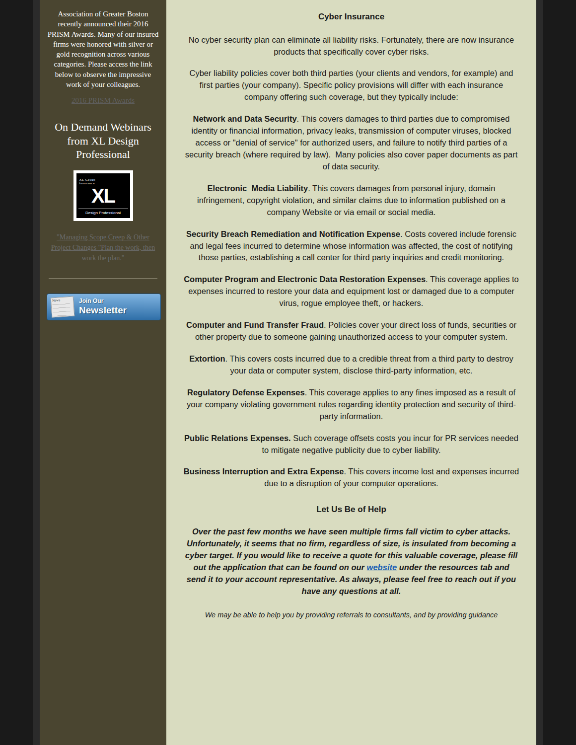Association of Greater Boston recently announced their 2016 PRISM Awards. Many of our insured firms were honored with silver or gold recognition across various categories. Please access the link below to observe the impressive work of your colleagues.
2016 PRISM Awards
On Demand Webinars from XL Design Professional
XL Group
insurance
XL
Design Professional
"Managing Scope Creep & Other Project Changes "Plan the work, then work the plan."
News
—————
—————
—————
—————
Join Our Newsletter
Cyber Insurance
No cyber security plan can eliminate all liability risks. Fortunately, there are now insurance products that specifically cover cyber risks.
Cyber liability policies cover both third parties (your clients and vendors, for example) and first parties (your company). Specific policy provisions will differ with each insurance company offering such coverage, but they typically include:
Network and Data Security. This covers damages to third parties due to compromised identity or financial information, privacy leaks, transmission of computer viruses, blocked access or "denial of service" for authorized users, and failure to notify third parties of a security breach (where required by law). Many policies also cover paper documents as part of data security.
Electronic Media Liability. This covers damages from personal injury, domain infringement, copyright violation, and similar claims due to information published on a company Website or via email or social media.
Security Breach Remediation and Notification Expense. Costs covered include forensic and legal fees incurred to determine whose information was affected, the cost of notifying those parties, establishing a call center for third party inquiries and credit monitoring.
Computer Program and Electronic Data Restoration Expenses. This coverage applies to expenses incurred to restore your data and equipment lost or damaged due to a computer virus, rogue employee theft, or hackers.
Computer and Fund Transfer Fraud. Policies cover your direct loss of funds, securities or other property due to someone gaining unauthorized access to your computer system.
Extortion. This covers costs incurred due to a credible threat from a third party to destroy your data or computer system, disclose third-party information, etc.
Regulatory Defense Expenses. This coverage applies to any fines imposed as a result of your company violating government rules regarding identity protection and security of third-party information.
Public Relations Expenses. Such coverage offsets costs you incur for PR services needed to mitigate negative publicity due to cyber liability.
Business Interruption and Extra Expense. This covers income lost and expenses incurred due to a disruption of your computer operations.
Let Us Be of Help
Over the past few months we have seen multiple firms fall victim to cyber attacks. Unfortunately, it seems that no firm, regardless of size, is insulated from becoming a cyber target. If you would like to receive a quote for this valuable coverage, please fill out the application that can be found on our website under the resources tab and send it to your account representative. As always, please feel free to reach out if you have any questions at all.
We may be able to help you by providing referrals to consultants, and by providing guidance